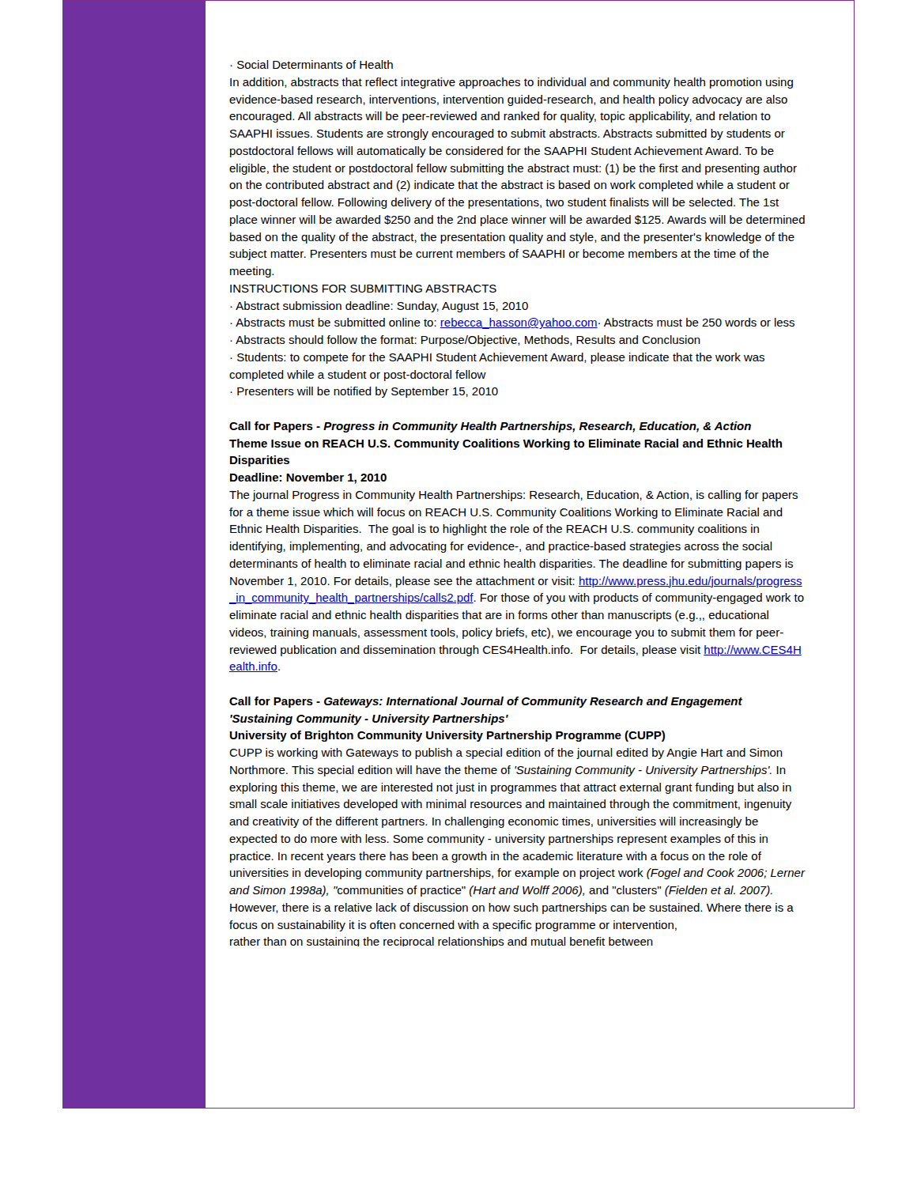· Social Determinants of Health
In addition, abstracts that reflect integrative approaches to individual and community health promotion using evidence-based research, interventions, intervention guided-research, and health policy advocacy are also encouraged. All abstracts will be peer-reviewed and ranked for quality, topic applicability, and relation to SAAPHI issues. Students are strongly encouraged to submit abstracts. Abstracts submitted by students or postdoctoral fellows will automatically be considered for the SAAPHI Student Achievement Award. To be eligible, the student or postdoctoral fellow submitting the abstract must: (1) be the first and presenting author on the contributed abstract and (2) indicate that the abstract is based on work completed while a student or post-doctoral fellow. Following delivery of the presentations, two student finalists will be selected. The 1st place winner will be awarded $250 and the 2nd place winner will be awarded $125. Awards will be determined based on the quality of the abstract, the presentation quality and style, and the presenter's knowledge of the subject matter. Presenters must be current members of SAAPHI or become members at the time of the meeting.
INSTRUCTIONS FOR SUBMITTING ABSTRACTS
· Abstract submission deadline: Sunday, August 15, 2010
· Abstracts must be submitted online to: rebecca_hasson@yahoo.com· Abstracts must be 250 words or less
· Abstracts should follow the format: Purpose/Objective, Methods, Results and Conclusion
· Students: to compete for the SAAPHI Student Achievement Award, please indicate that the work was completed while a student or post-doctoral fellow
· Presenters will be notified by September 15, 2010
Call for Papers - Progress in Community Health Partnerships, Research, Education, & Action
Theme Issue on REACH U.S. Community Coalitions Working to Eliminate Racial and Ethnic Health Disparities
Deadline: November 1, 2010
The journal Progress in Community Health Partnerships: Research, Education, & Action, is calling for papers for a theme issue which will focus on REACH U.S. Community Coalitions Working to Eliminate Racial and Ethnic Health Disparities. The goal is to highlight the role of the REACH U.S. community coalitions in identifying, implementing, and advocating for evidence-, and practice-based strategies across the social determinants of health to eliminate racial and ethnic health disparities. The deadline for submitting papers is November 1, 2010. For details, please see the attachment or visit: http://www.press.jhu.edu/journals/progress_in_community_health_partnerships/calls2.pdf. For those of you with products of community-engaged work to eliminate racial and ethnic health disparities that are in forms other than manuscripts (e.g.,, educational videos, training manuals, assessment tools, policy briefs, etc), we encourage you to submit them for peer-reviewed publication and dissemination through CES4Health.info. For details, please visit http://www.CES4Health.info.
Call for Papers - Gateways: International Journal of Community Research and Engagement
'Sustaining Community - University Partnerships'
University of Brighton Community University Partnership Programme (CUPP)
CUPP is working with Gateways to publish a special edition of the journal edited by Angie Hart and Simon Northmore. This special edition will have the theme of 'Sustaining Community - University Partnerships'. In exploring this theme, we are interested not just in programmes that attract external grant funding but also in small scale initiatives developed with minimal resources and maintained through the commitment, ingenuity and creativity of the different partners. In challenging economic times, universities will increasingly be expected to do more with less. Some community - university partnerships represent examples of this in practice. In recent years there has been a growth in the academic literature with a focus on the role of universities in developing community partnerships, for example on project work (Fogel and Cook 2006; Lerner and Simon 1998a), "communities of practice" (Hart and Wolff 2006), and "clusters" (Fielden et al. 2007). However, there is a relative lack of discussion on how such partnerships can be sustained. Where there is a focus on sustainability it is often concerned with a specific programme or intervention,
rather than on sustaining the reciprocal relationships and mutual benefit between